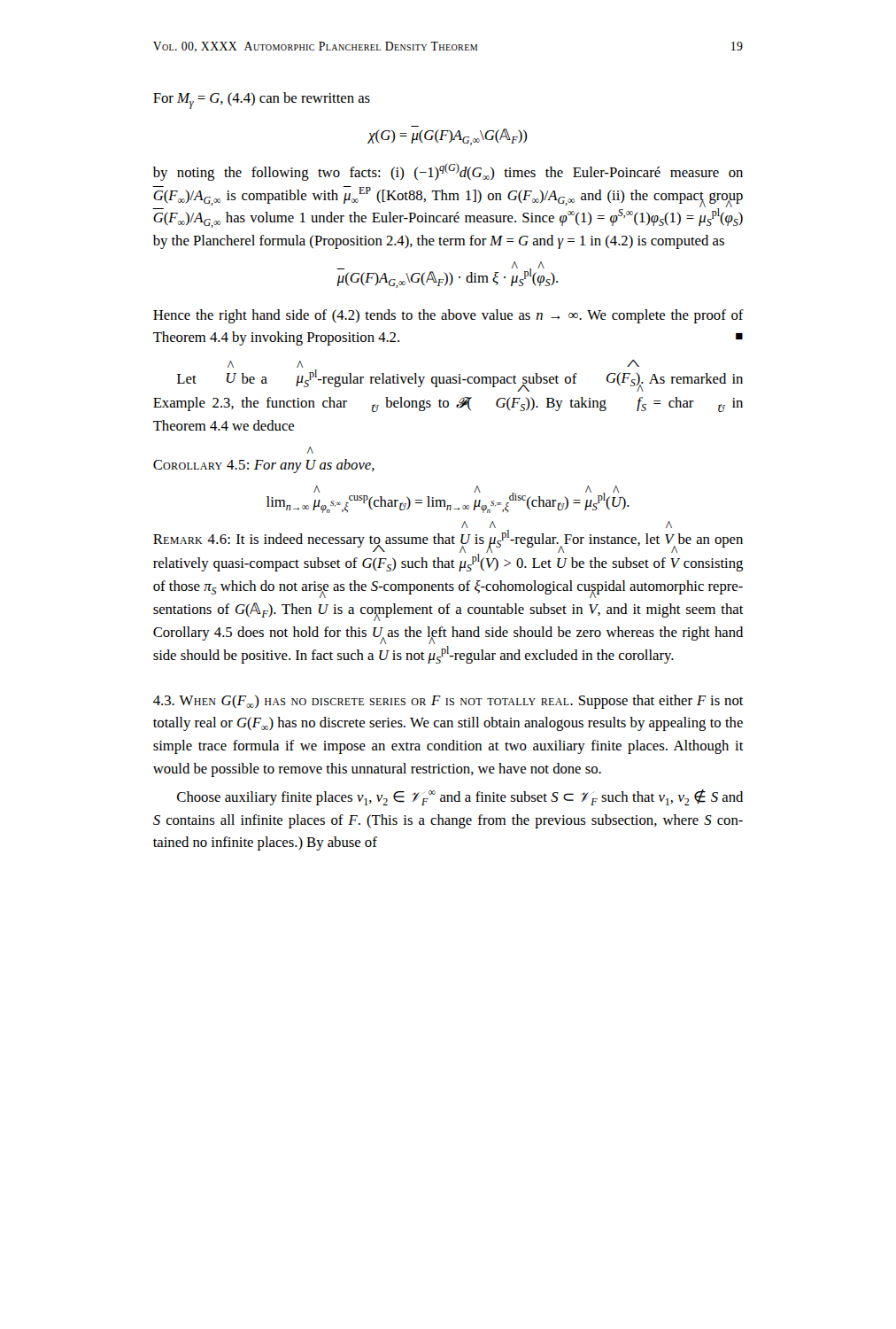Vol. 00, XXXX Automorphic Plancherel Density Theorem 19
For Mγ = G, (4.4) can be rewritten as
χ(G) = μ(G(F)AG,∞\G(𝔸F))
by noting the following two facts: (i) (−1)q(G)d(G∞) times the Euler-Poincaré measure on G(F∞)/AG,∞ is compatible with μ∞EP ([Kot88, Thm 1]) on G(F∞)/AG,∞ and (ii) the compact group G(F∞)/AG,∞ has volume 1 under the Euler-Poincaré measure. Since φ∞(1) = φS,∞(1)φS(1) = ^μSpl(^φS) by the Plancherel formula (Proposition 2.4), the term for M = G and γ = 1 in (4.2) is computed as
μ(G(F)AG,∞\G(𝔸F)) · dim ξ · ^μSpl(^φS).
Hence the right hand side of (4.2) tends to the above value as n → ∞. We complete the proof of Theorem 4.4 by invoking Proposition 4.2.■
Let ^U be a ^μSpl-regular relatively quasi-compact subset of ^G(FS). As remarked in Example 2.3, the function char^U belongs to 𝓕(^G(FS)). By taking ^fS = char^U in Theorem 4.4 we deduce
Corollary 4.5: For any ^U as above,
limn→∞ ^μφnS,∞,ξcusp(char^U) = limn→∞ ^μφnS,∞,ξdisc(char^U) = ^μSpl(^U).
Remark 4.6: It is indeed necessary to assume that ^U is ^μSpl-regular. For instance, let ^V be an open relatively quasi-compact subset of ^G(FS) such that ^μSpl(^V) > 0. Let ^U be the subset of ^V consisting of those πS which do not arise as the S-components of ξ-cohomological cuspidal automorphic representations of G(𝔸F). Then ^U is a complement of a countable subset in ^V, and it might seem that Corollary 4.5 does not hold for this ^U as the left hand side should be zero whereas the right hand side should be positive. In fact such a ^U is not ^μSpl-regular and excluded in the corollary.
4.3. When G(F∞) has no discrete series or F is not totally real. Suppose that either F is not totally real or G(F∞) has no discrete series. We can still obtain analogous results by appealing to the simple trace formula if we impose an extra condition at two auxiliary finite places. Although it would be possible to remove this unnatural restriction, we have not done so.
Choose auxiliary finite places v1, v2 ∈ 𝒱F∞ and a finite subset S ⊂ 𝒱F such that v1, v2 ∉ S and S contains all infinite places of F. (This is a change from the previous subsection, where S contained no infinite places.) By abuse of